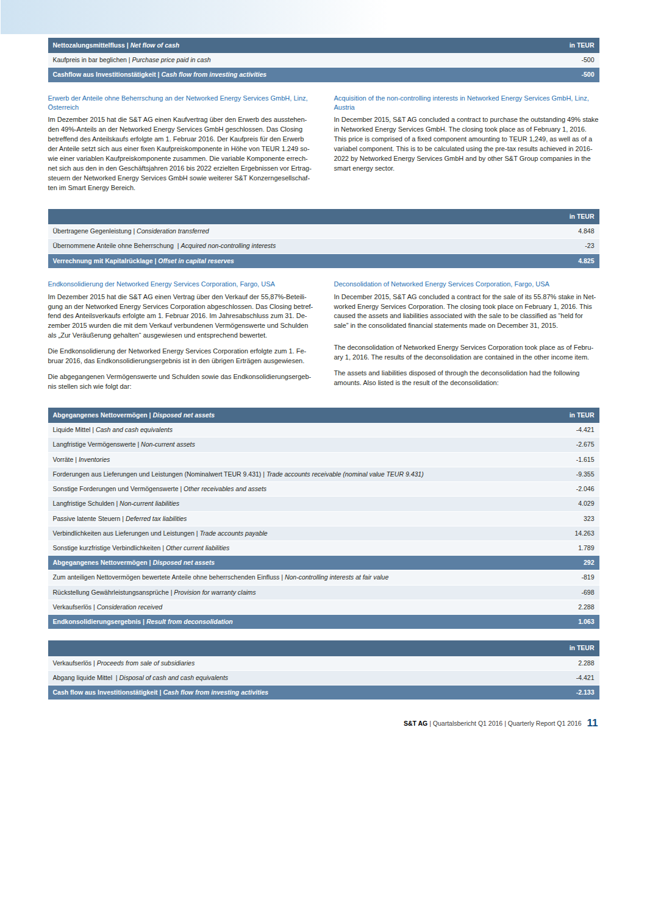| Nettozalungsmittelfluss / Net flow of cash | in TEUR |
| --- | --- |
| Kaufpreis in bar beglichen / Purchase price paid in cash | -500 |
| Cashflow aus Investitionstätigkeit / Cash flow from investing activities | -500 |
Erwerb der Anteile ohne Beherrschung an der Networked Energy Services GmbH, Linz, Österreich
Im Dezember 2015 hat die S&T AG einen Kaufvertrag über den Erwerb des ausstehenden 49%-Anteils an der Networked Energy Services GmbH geschlossen. Das Closing betreffend des Anteilskaufs erfolgte am 1. Februar 2016. Der Kaufpreis für den Erwerb der Anteile setzt sich aus einer fixen Kaufpreiskomponente in Höhe von TEUR 1.249 sowie einer variablen Kaufpreiskomponente zusammen. Die variable Komponente errechnet sich aus den in den Geschäftsjahren 2016 bis 2022 erzielten Ergebnissen vor Ertragsteuern der Networked Energy Services GmbH sowie weiterer S&T Konzerngesellschaften im Smart Energy Bereich.
Acquisition of the non-controlling interests in Networked Energy Services GmbH, Linz, Austria
In December 2015, S&T AG concluded a contract to purchase the outstanding 49% stake in Networked Energy Services GmbH. The closing took place as of February 1, 2016. This price is comprised of a fixed component amounting to TEUR 1,249, as well as of a variabel component. This is to be calculated using the pre-tax results achieved in 2016-2022 by Networked Energy Services GmbH and by other S&T Group companies in the smart energy sector.
| | in TEUR |
| --- | --- |
| Übertragene Gegenleistung / Consideration transferred | 4.848 |
| Übernommene Anteile ohne Beherrschung / Acquired non-controlling interests | -23 |
| Verrechnung mit Kapitalrücklage / Offset in capital reserves | 4.825 |
Endkonsolidierung der Networked Energy Services Corporation, Fargo, USA
Im Dezember 2015 hat die S&T AG einen Vertrag über den Verkauf der 55,87%-Beteiligung an der Networked Energy Services Corporation abgeschlossen. Das Closing betreffend des Anteilsverkaufs erfolgte am 1. Februar 2016. Im Jahresabschluss zum 31. Dezember 2015 wurden die mit dem Verkauf verbundenen Vermögenswerte und Schulden als „Zur Veräußerung gehalten“ ausgewiesen und entsprechend bewertet.
Die Endkonsolidierung der Networked Energy Services Corporation erfolgte zum 1. Februar 2016, das Endkonsolidierungsergebnis ist in den übrigen Erträgen ausgewiesen.
Die abgegangenen Vermögenswerte und Schulden sowie das Endkonsolidierungsergebnis stellen sich wie folgt dar:
Deconsolidation of Networked Energy Services Corporation, Fargo, USA
In December 2015, S&T AG concluded a contract for the sale of its 55.87% stake in Networked Energy Services Corporation. The closing took place on February 1, 2016. This caused the assets and liabilities associated with the sale to be classified as “held for sale” in the consolidated financial statements made on December 31, 2015.
The deconsolidation of Networked Energy Services Corporation took place as of February 1, 2016. The results of the deconsolidation are contained in the other income item.
The assets and liabilities disposed of through the deconsolidation had the following amounts. Also listed is the result of the deconsolidation:
| Abgegangenes Nettovermögen / Disposed net assets | in TEUR |
| --- | --- |
| Liquide Mittel / Cash and cash equivalents | -4.421 |
| Langfristige Vermögenswerte / Non-current assets | -2.675 |
| Vorräte / Inventories | -1.615 |
| Forderungen aus Lieferungen und Leistungen (Nominalwert TEUR 9.431) / Trade accounts receivable (nominal value TEUR 9.431) | -9.355 |
| Sonstige Forderungen und Vermögenswerte / Other receivables and assets | -2.046 |
| Langfristige Schulden / Non-current liabilities | 4.029 |
| Passive latente Steuern / Deferred tax liabilities | 323 |
| Verbindlichkeiten aus Lieferungen und Leistungen / Trade accounts payable | 14.263 |
| Sonstige kurzfristige Verbindlichkeiten / Other current liabilities | 1.789 |
| Abgegangenes Nettovermögen / Disposed net assets | 292 |
| Zum anteiligen Nettovermögen bewertete Anteile ohne beherrschenden Einfluss / Non-controlling interests at fair value | -819 |
| Rückstellung Gewährleistungsansprüche / Provision for warranty claims | -698 |
| Verkaufserlös / Consideration received | 2.288 |
| Endkonsolidierungsergebnis / Result from deconsolidation | 1.063 |
| | in TEUR |
| --- | --- |
| Verkaufserlös / Proceeds from sale of subsidiaries | 2.288 |
| Abgang liquide Mittel / Disposal of cash and cash equivalents | -4.421 |
| Cash flow aus Investitionstätigkeit / Cash flow from investing activities | -2.133 |
S&T AG | Quartalsbericht Q1 2016 | Quarterly Report Q1 2016 11